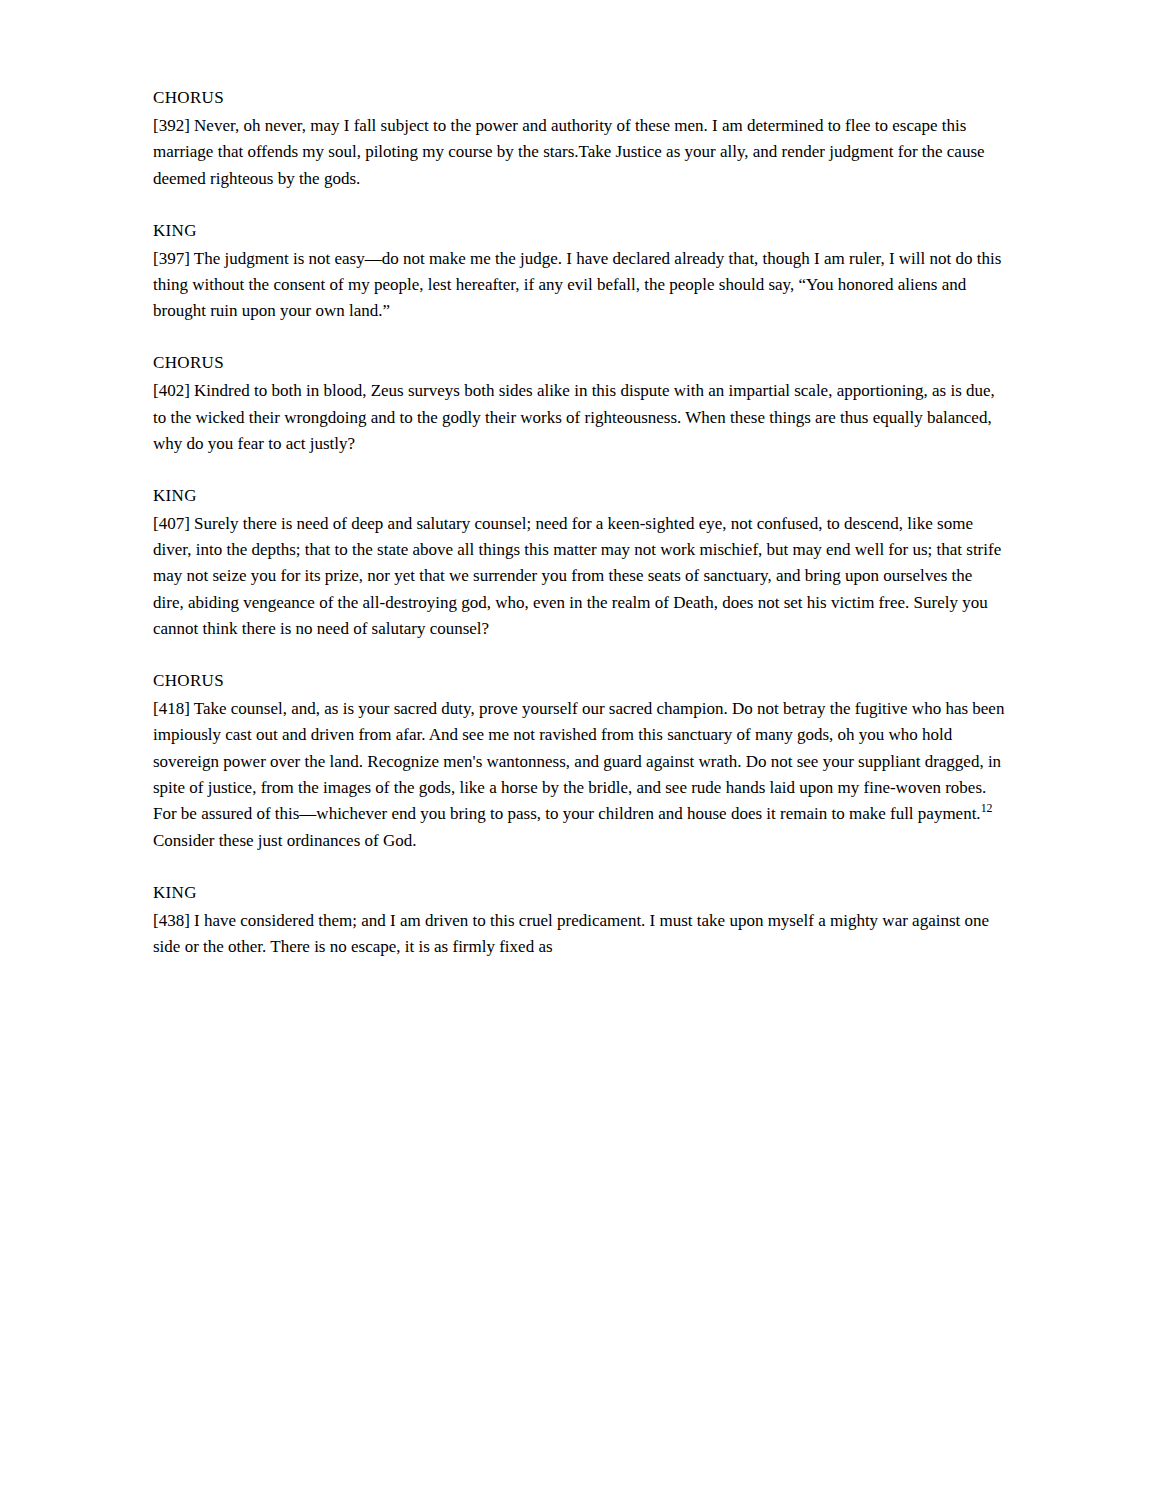CHORUS
[392] Never, oh never, may I fall subject to the power and authority of these men. I am determined to flee to escape this marriage that offends my soul, piloting my course by the stars.Take Justice as your ally, and render judgment for the cause deemed righteous by the gods.
KING
[397] The judgment is not easy—do not make me the judge. I have declared already that, though I am ruler, I will not do this thing without the consent of my people, lest hereafter, if any evil befall, the people should say, “You honored aliens and brought ruin upon your own land.”
CHORUS
[402] Kindred to both in blood, Zeus surveys both sides alike in this dispute with an impartial scale, apportioning, as is due, to the wicked their wrongdoing and to the godly their works of righteousness. When these things are thus equally balanced, why do you fear to act justly?
KING
[407] Surely there is need of deep and salutary counsel; need for a keen-sighted eye, not confused, to descend, like some diver, into the depths; that to the state above all things this matter may not work mischief, but may end well for us; that strife may not seize you for its prize, nor yet that we surrender you from these seats of sanctuary, and bring upon ourselves the dire, abiding vengeance of the all-destroying god, who, even in the realm of Death, does not set his victim free. Surely you cannot think there is no need of salutary counsel?
CHORUS
[418] Take counsel, and, as is your sacred duty, prove yourself our sacred champion. Do not betray the fugitive who has been impiously cast out and driven from afar. And see me not ravished from this sanctuary of many gods, oh you who hold sovereign power over the land. Recognize men's wantonness, and guard against wrath. Do not see your suppliant dragged, in spite of justice, from the images of the gods, like a horse by the bridle, and see rude hands laid upon my fine-woven robes. For be assured of this—whichever end you bring to pass, to your children and house does it remain to make full payment.12 Consider these just ordinances of God.
KING
[438] I have considered them; and I am driven to this cruel predicament. I must take upon myself a mighty war against one side or the other. There is no escape, it is as firmly fixed as